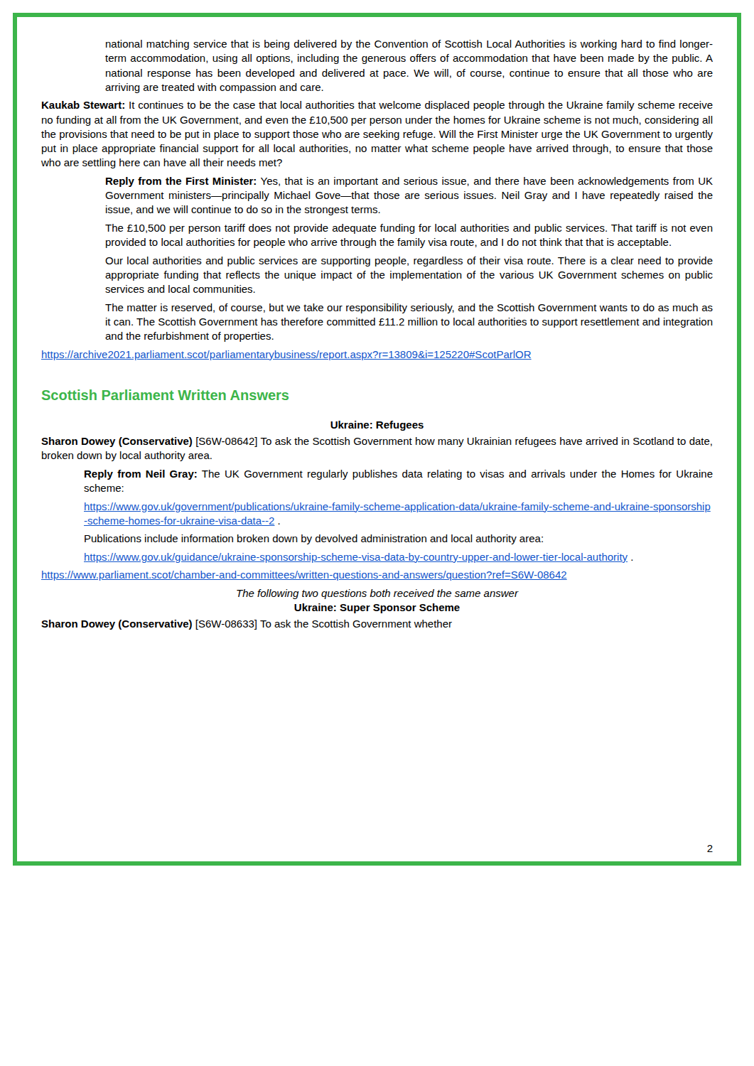national matching service that is being delivered by the Convention of Scottish Local Authorities is working hard to find longer-term accommodation, using all options, including the generous offers of accommodation that have been made by the public. A national response has been developed and delivered at pace. We will, of course, continue to ensure that all those who are arriving are treated with compassion and care.
Kaukab Stewart: It continues to be the case that local authorities that welcome displaced people through the Ukraine family scheme receive no funding at all from the UK Government, and even the £10,500 per person under the homes for Ukraine scheme is not much, considering all the provisions that need to be put in place to support those who are seeking refuge. Will the First Minister urge the UK Government to urgently put in place appropriate financial support for all local authorities, no matter what scheme people have arrived through, to ensure that those who are settling here can have all their needs met?
Reply from the First Minister: Yes, that is an important and serious issue, and there have been acknowledgements from UK Government ministers—principally Michael Gove—that those are serious issues. Neil Gray and I have repeatedly raised the issue, and we will continue to do so in the strongest terms.
The £10,500 per person tariff does not provide adequate funding for local authorities and public services. That tariff is not even provided to local authorities for people who arrive through the family visa route, and I do not think that that is acceptable.
Our local authorities and public services are supporting people, regardless of their visa route. There is a clear need to provide appropriate funding that reflects the unique impact of the implementation of the various UK Government schemes on public services and local communities.
The matter is reserved, of course, but we take our responsibility seriously, and the Scottish Government wants to do as much as it can. The Scottish Government has therefore committed £11.2 million to local authorities to support resettlement and integration and the refurbishment of properties.
https://archive2021.parliament.scot/parliamentarybusiness/report.aspx?r=13809&i=125220#ScotParlOR
Scottish Parliament Written Answers
Ukraine: Refugees
Sharon Dowey (Conservative) [S6W-08642] To ask the Scottish Government how many Ukrainian refugees have arrived in Scotland to date, broken down by local authority area.
Reply from Neil Gray: The UK Government regularly publishes data relating to visas and arrivals under the Homes for Ukraine scheme:
https://www.gov.uk/government/publications/ukraine-family-scheme-application-data/ukraine-family-scheme-and-ukraine-sponsorship-scheme-homes-for-ukraine-visa-data--2 .
Publications include information broken down by devolved administration and local authority area:
https://www.gov.uk/guidance/ukraine-sponsorship-scheme-visa-data-by-country-upper-and-lower-tier-local-authority .
https://www.parliament.scot/chamber-and-committees/written-questions-and-answers/question?ref=S6W-08642
The following two questions both received the same answer
Ukraine: Super Sponsor Scheme
Sharon Dowey (Conservative) [S6W-08633] To ask the Scottish Government whether
2